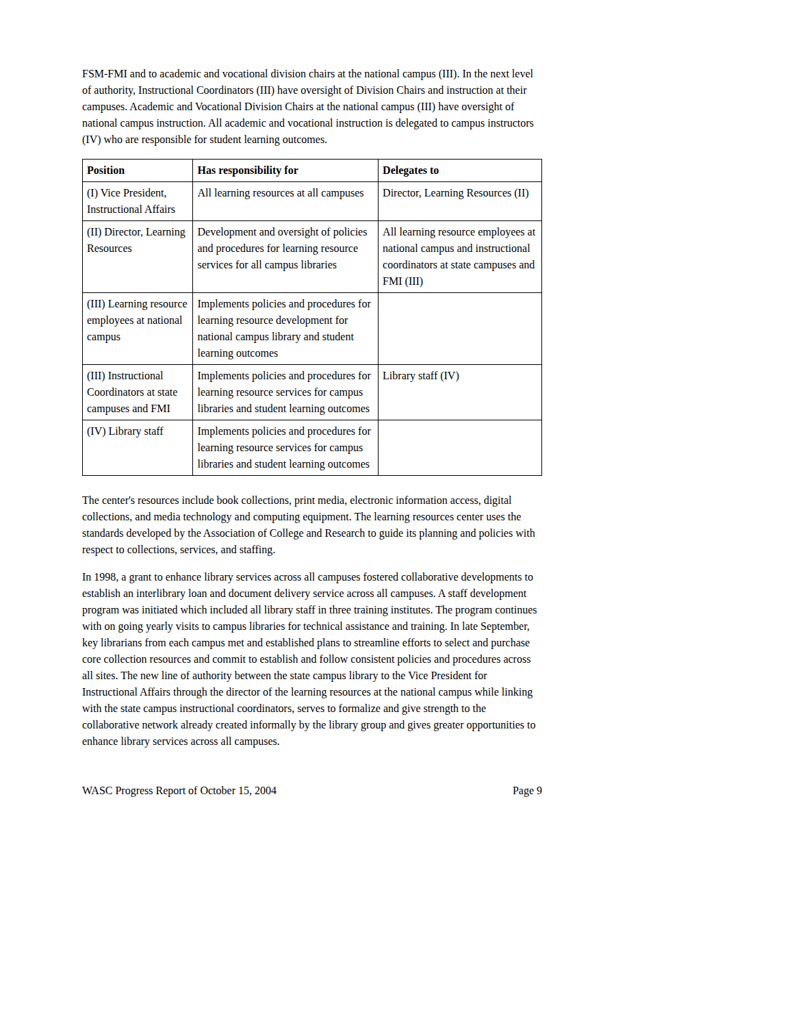FSM-FMI and to academic and vocational division chairs at the national campus (III). In the next level of authority, Instructional Coordinators (III) have oversight of Division Chairs and instruction at their campuses. Academic and Vocational Division Chairs at the national campus (III) have oversight of national campus instruction. All academic and vocational instruction is delegated to campus instructors (IV) who are responsible for student learning outcomes.
| Position | Has responsibility for | Delegates to |
| --- | --- | --- |
| (I) Vice President, Instructional Affairs | All learning resources at all campuses | Director, Learning Resources (II) |
| (II) Director, Learning Resources | Development and oversight of policies and procedures for learning resource services for all campus libraries | All learning resource employees at national campus and instructional coordinators at state campuses and FMI (III) |
| (III) Learning resource employees at national campus | Implements policies and procedures for learning resource development for national campus library and student learning outcomes | |
| (III) Instructional Coordinators at state campuses and FMI | Implements policies and procedures for learning resource services for campus libraries and student learning outcomes | Library staff (IV) |
| (IV) Library staff | Implements policies and procedures for learning resource services for campus libraries and student learning outcomes | |
The center's resources include book collections, print media, electronic information access, digital collections, and media technology and computing equipment. The learning resources center uses the standards developed by the Association of College and Research to guide its planning and policies with respect to collections, services, and staffing.
In 1998, a grant to enhance library services across all campuses fostered collaborative developments to establish an interlibrary loan and document delivery service across all campuses. A staff development program was initiated which included all library staff in three training institutes. The program continues with on going yearly visits to campus libraries for technical assistance and training. In late September, key librarians from each campus met and established plans to streamline efforts to select and purchase core collection resources and commit to establish and follow consistent policies and procedures across all sites. The new line of authority between the state campus library to the Vice President for Instructional Affairs through the director of the learning resources at the national campus while linking with the state campus instructional coordinators, serves to formalize and give strength to the collaborative network already created informally by the library group and gives greater opportunities to enhance library services across all campuses.
WASC Progress Report of October 15, 2004 Page 9